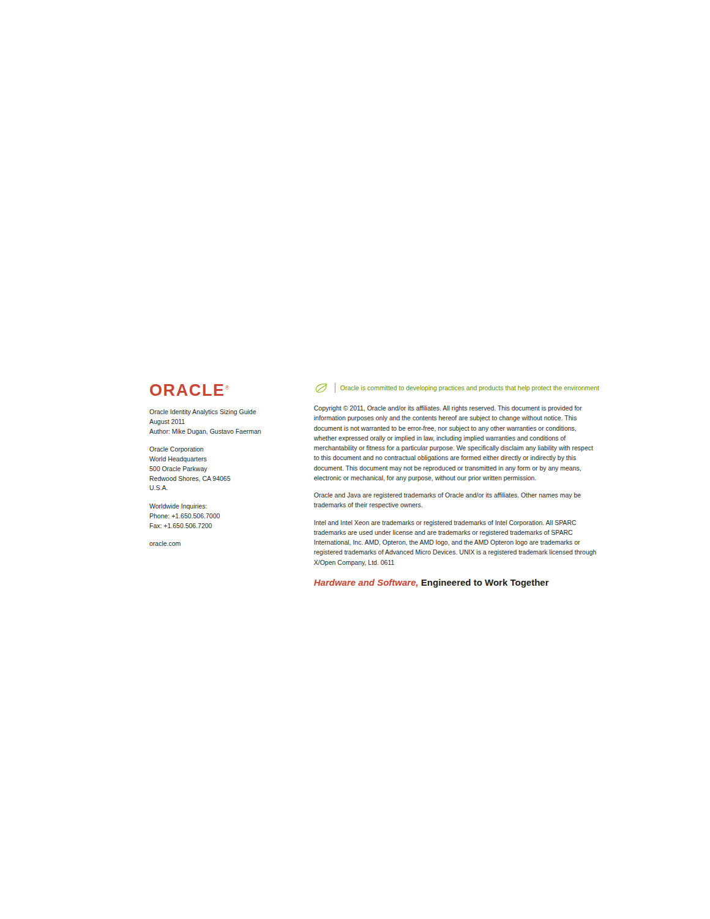ORACLE®
Oracle Identity Analytics Sizing Guide
August 2011
Author: Mike Dugan, Gustavo Faerman
Oracle Corporation
World Headquarters
500 Oracle Parkway
Redwood Shores, CA 94065
U.S.A.
Worldwide Inquiries:
Phone: +1.650.506.7000
Fax: +1.650.506.7200
oracle.com
Oracle is committed to developing practices and products that help protect the environment
Copyright © 2011, Oracle and/or its affiliates. All rights reserved. This document is provided for information purposes only and the contents hereof are subject to change without notice. This document is not warranted to be error-free, nor subject to any other warranties or conditions, whether expressed orally or implied in law, including implied warranties and conditions of merchantability or fitness for a particular purpose. We specifically disclaim any liability with respect to this document and no contractual obligations are formed either directly or indirectly by this document. This document may not be reproduced or transmitted in any form or by any means, electronic or mechanical, for any purpose, without our prior written permission.
Oracle and Java are registered trademarks of Oracle and/or its affiliates. Other names may be trademarks of their respective owners.
Intel and Intel Xeon are trademarks or registered trademarks of Intel Corporation. All SPARC trademarks are used under license and are trademarks or registered trademarks of SPARC International, Inc. AMD, Opteron, the AMD logo, and the AMD Opteron logo are trademarks or registered trademarks of Advanced Micro Devices. UNIX is a registered trademark licensed through X/Open Company, Ltd. 0611
Hardware and Software, Engineered to Work Together